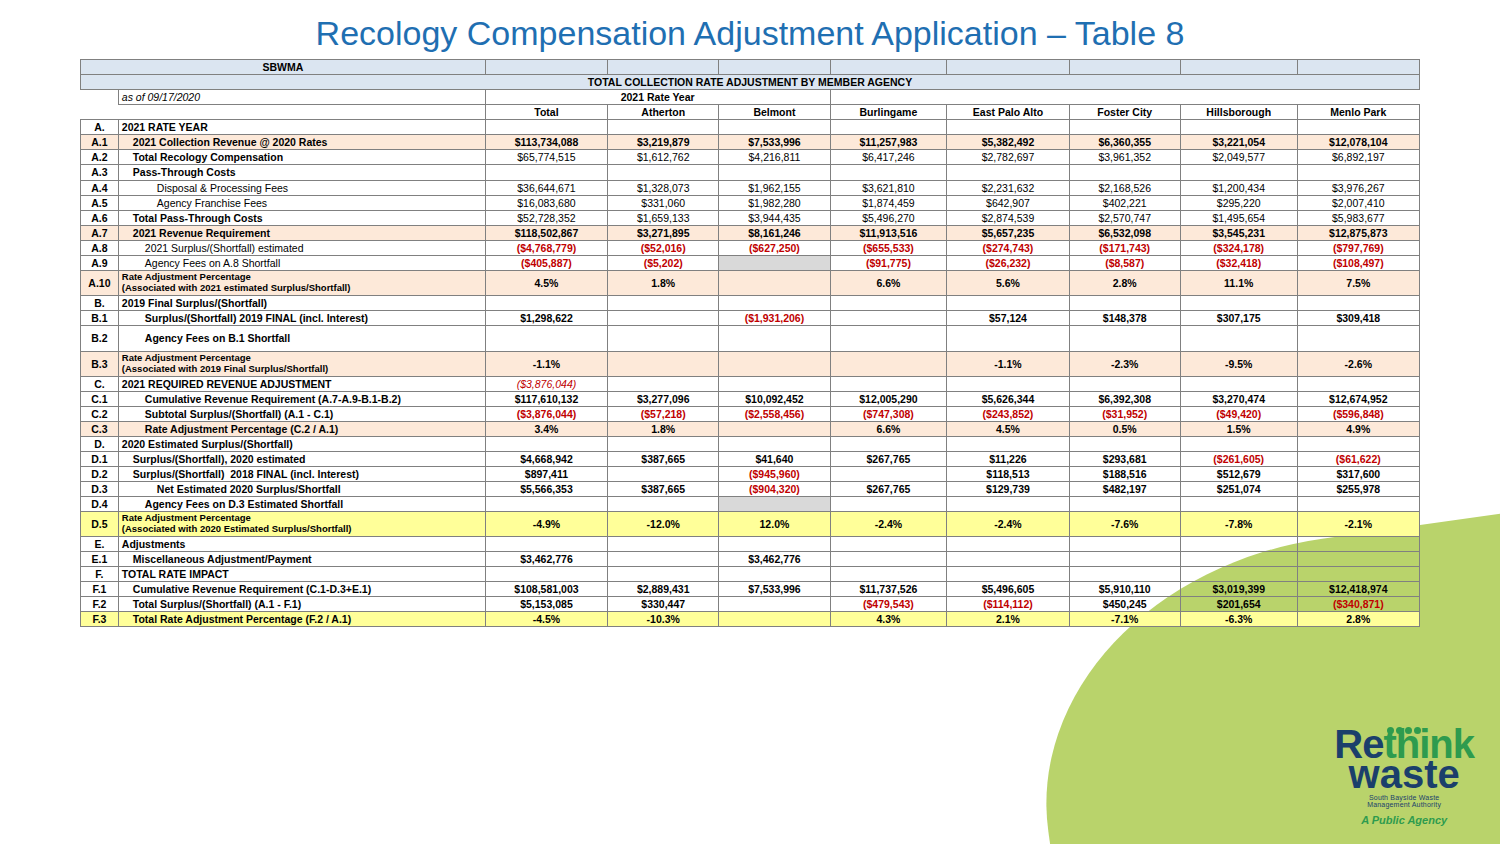Recology Compensation Adjustment Application – Table 8
| SBWMA | | | | | | | | |
| TOTAL COLLECTION RATE ADJUSTMENT BY MEMBER AGENCY |
| | as of 09/17/2020 | 2021 Rate Year | | | | | |
| | | Total | Atherton | Belmont | Burlingame | East Palo Alto | Foster City | Hillsborough | Menlo Park |
| A. | 2021 RATE YEAR | | | | | | | | |
| A.1 | 2021 Collection Revenue @ 2020 Rates | $113,734,088 | $3,219,879 | $7,533,996 | $11,257,983 | $5,382,492 | $6,360,355 | $3,221,054 | $12,078,104 |
| A.2 | Total Recology Compensation | $65,774,515 | $1,612,762 | $4,216,811 | $6,417,246 | $2,782,697 | $3,961,352 | $2,049,577 | $6,892,197 |
| A.3 | Pass-Through Costs | | | | | | | | |
| A.4 | Disposal & Processing Fees | $36,644,671 | $1,328,073 | $1,962,155 | $3,621,810 | $2,231,632 | $2,168,526 | $1,200,434 | $3,976,267 |
| A.5 | Agency Franchise Fees | $16,083,680 | $331,060 | $1,982,280 | $1,874,459 | $642,907 | $402,221 | $295,220 | $2,007,410 |
| A.6 | Total Pass-Through Costs | $52,728,352 | $1,659,133 | $3,944,435 | $5,496,270 | $2,874,539 | $2,570,747 | $1,495,654 | $5,983,677 |
| A.7 | 2021 Revenue Requirement | $118,502,867 | $3,271,895 | $8,161,246 | $11,913,516 | $5,657,235 | $6,532,098 | $3,545,231 | $12,875,873 |
| A.8 | 2021 Surplus/(Shortfall) estimated | ($4,768,779) | ($52,016) | ($627,250) | ($655,533) | ($274,743) | ($171,743) | ($324,178) | ($797,769) |
| A.9 | Agency Fees on A.8 Shortfall | ($405,887) | ($5,202) | | ($91,775) | ($26,232) | ($8,587) | ($32,418) | ($108,497) |
| A.10 | Rate Adjustment Percentage (Associated with 2021 estimated Surplus/Shortfall) | 4.5% | 1.8% | | 6.6% | 5.6% | 2.8% | 11.1% | 7.5% |
| B. | 2019 Final Surplus/(Shortfall) | | | | | | | | |
| B.1 | Surplus/(Shortfall) 2019 FINAL (incl. Interest) | $1,298,622 | | ($1,931,206) | | $57,124 | $148,378 | $307,175 | $309,418 |
| B.2 | Agency Fees on B.1 Shortfall | | | | | | | | |
| B.3 | Rate Adjustment Percentage (Associated with 2019 Final Surplus/Shortfall) | -1.1% | | | | -1.1% | -2.3% | -9.5% | -2.6% |
| C. | 2021 REQUIRED REVENUE ADJUSTMENT | ($3,876,044) | | | | | | | |
| C.1 | Cumulative Revenue Requirement (A.7-A.9-B.1-B.2) | $117,610,132 | $3,277,096 | $10,092,452 | $12,005,290 | $5,626,344 | $6,392,308 | $3,270,474 | $12,674,952 |
| C.2 | Subtotal Surplus/(Shortfall) (A.1 - C.1) | ($3,876,044) | ($57,218) | ($2,558,456) | ($747,308) | ($243,852) | ($31,952) | ($49,420) | ($596,848) |
| C.3 | Rate Adjustment Percentage (C.2 / A.1) | 3.4% | 1.8% | | 6.6% | 4.5% | 0.5% | 1.5% | 4.9% |
| D. | 2020 Estimated Surplus/(Shortfall) | | | | | | | | |
| D.1 | Surplus/(Shortfall), 2020 estimated | $4,668,942 | $387,665 | $41,640 | $267,765 | $11,226 | $293,681 | ($261,605) | ($61,622) |
| D.2 | Surplus/(Shortfall) 2018 FINAL (incl. Interest) | $897,411 | | ($945,960) | | $118,513 | $188,516 | $512,679 | $317,600 |
| D.3 | Net Estimated 2020 Surplus/Shortfall | $5,566,353 | $387,665 | ($904,320) | $267,765 | $129,739 | $482,197 | $251,074 | $255,978 |
| D.4 | Agency Fees on D.3 Estimated Shortfall | | | | | | | | |
| D.5 | Rate Adjustment Percentage (Associated with 2020 Estimated Surplus/Shortfall) | -4.9% | -12.0% | 12.0% | -2.4% | -2.4% | -7.6% | -7.8% | -2.1% |
| E. | Adjustments | | | | | | | | |
| E.1 | Miscellaneous Adjustment/Payment | $3,462,776 | | $3,462,776 | | | | | |
| F. | TOTAL RATE IMPACT | | | | | | | | |
| F.1 | Cumulative Revenue Requirement (C.1-D.3+E.1) | $108,581,003 | $2,889,431 | $7,533,996 | $11,737,526 | $5,496,605 | $5,910,110 | $3,019,399 | $12,418,974 |
| F.2 | Total Surplus/(Shortfall) (A.1 - F.1) | $5,153,085 | $330,447 | | ($479,543) | ($114,112) | $450,245 | $201,654 | ($340,871) |
| F.3 | Total Rate Adjustment Percentage (F.2 / A.1) | -4.5% | -10.3% | | 4.3% | 2.1% | -7.1% | -6.3% | 2.8% |
Re think
waste
South Bayside Waste
Management Authority
A Public Agency